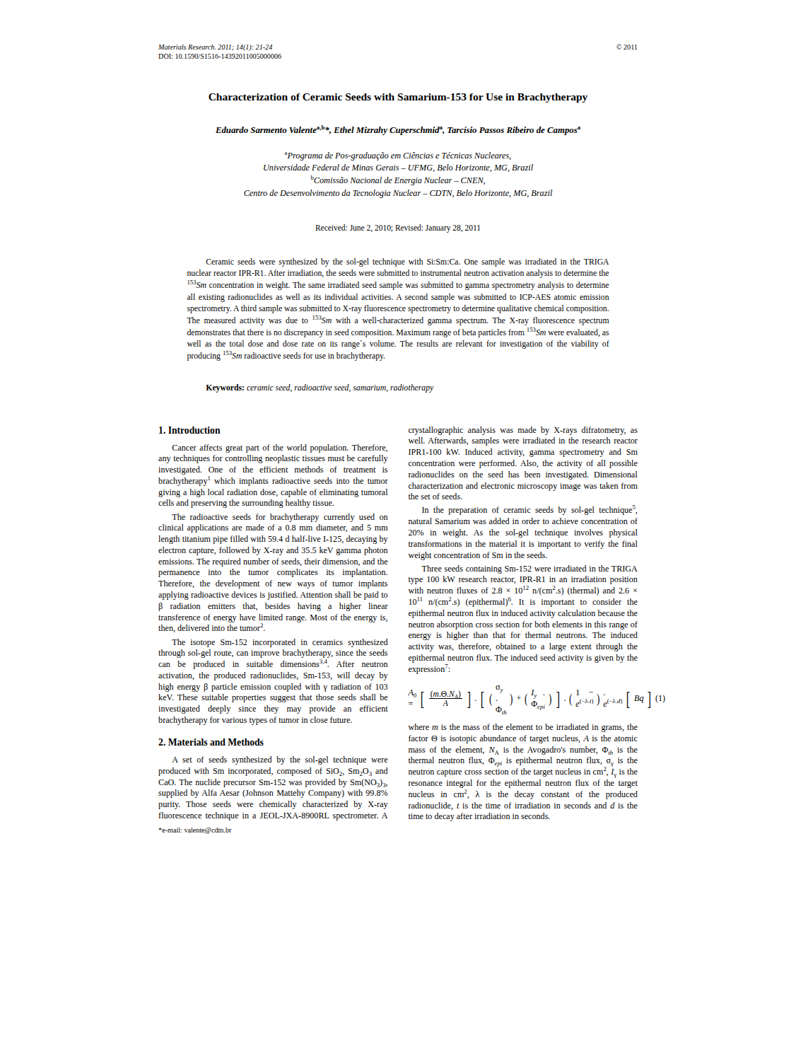Materials Research. 2011; 14(1): 21-24
DOI: 10.1590/S1516-14392011005000006
© 2011
Characterization of Ceramic Seeds with Samarium-153 for Use in Brachytherapy
Eduardo Sarmento Valentea,b*, Ethel Mizrahy Cuperschmida, Tarcísio Passos Ribeiro de Camposa
aPrograma de Pos-graduação em Ciências e Técnicas Nucleares,
Universidade Federal de Minas Gerais – UFMG, Belo Horizonte, MG, Brazil
bComissão Nacional de Energia Nuclear – CNEN,
Centro de Desenvolvimento da Tecnologia Nuclear – CDTN, Belo Horizonte, MG, Brazil
Received: June 2, 2010; Revised: January 28, 2011
Ceramic seeds were synthesized by the sol-gel technique with Si:Sm:Ca. One sample was irradiated in the TRIGA nuclear reactor IPR-R1. After irradiation, the seeds were submitted to instrumental neutron activation analysis to determine the 153Sm concentration in weight. The same irradiated seed sample was submitted to gamma spectrometry analysis to determine all existing radionuclides as well as its individual activities. A second sample was submitted to ICP-AES atomic emission spectrometry. A third sample was submitted to X-ray fluorescence spectrometry to determine qualitative chemical composition. The measured activity was due to 153Sm with a well-characterized gamma spectrum. The X-ray fluorescence spectrum demonstrates that there is no discrepancy in seed composition. Maximum range of beta particles from 153Sm were evaluated, as well as the total dose and dose rate on its range´s volume. The results are relevant for investigation of the viability of producing 153Sm radioactive seeds for use in brachytherapy.
Keywords: ceramic seed, radioactive seed, samarium, radiotherapy
1. Introduction
Cancer affects great part of the world population. Therefore, any techniques for controlling neoplastic tissues must be carefully investigated. One of the efficient methods of treatment is brachytherapy1 which implants radioactive seeds into the tumor giving a high local radiation dose, capable of eliminating tumoral cells and preserving the surrounding healthy tissue.
The radioactive seeds for brachytherapy currently used on clinical applications are made of a 0.8 mm diameter, and 5 mm length titanium pipe filled with 59.4 d half-live I-125, decaying by electron capture, followed by X-ray and 35.5 keV gamma photon emissions. The required number of seeds, their dimension, and the permanence into the tumor complicates its implantation. Therefore, the development of new ways of tumor implants applying radioactive devices is justified. Attention shall be paid to β radiation emitters that, besides having a higher linear transference of energy have limited range. Most of the energy is, then, delivered into the tumor2.
The isotope Sm-152 incorporated in ceramics synthesized through sol-gel route, can improve brachytherapy, since the seeds can be produced in suitable dimensions3,4. After neutron activation, the produced radionuclides, Sm-153, will decay by high energy β particle emission coupled with γ radiation of 103 keV. These suitable properties suggest that those seeds shall be investigated deeply since they may provide an efficient brachytherapy for various types of tumor in close future.
2. Materials and Methods
A set of seeds synthesized by the sol-gel technique were produced with Sm incorporated, composed of SiO2, Sm2O3 and CaO. The nuclide precursor Sm-152 was provided by Sm(NO3)3, supplied by Alfa Aesar (Johnson Mattehy Company) with 99.8% purity. Those seeds were chemically characterized by X-ray fluorescence technique in a JEOL-JXA-8900RL spectrometer. A crystallographic analysis was made by X-rays difratometry, as well. Afterwards, samples were irradiated in the research reactor IPR1-100 kW. Induced activity, gamma spectrometry and Sm concentration were performed. Also, the activity of all possible radionuclides on the seed has been investigated. Dimensional characterization and electronic microscopy image was taken from the set of seeds.
In the preparation of ceramic seeds by sol-gel technique5, natural Samarium was added in order to achieve concentration of 20% in weight. As the sol-gel technique involves physical transformations in the material it is important to verify the final weight concentration of Sm in the seeds.
Three seeds containing Sm-152 were irradiated in the TRIGA type 100 kW research reactor, IPR-R1 in an irradiation position with neutron fluxes of 2.8 × 1012 n/(cm2.s) (thermal) and 2.6 × 1011 n/(cm2.s) (epithermal)6. It is important to consider the epithermal neutron flux in induced activity calculation because the neutron absorption cross section for both elements in this range of energy is higher than that for thermal neutrons. The induced activity was, therefore, obtained to a large extent through the epithermal neutron flux. The induced seed activity is given by the expression7:
A0 = [ (m.Θ.NA) A ] . [ (σy . Φth) + (Iy . Φepi) ] . (1 − e(−λ.t)) . e(−λ.d) [Bq] (1)
where m is the mass of the element to be irradiated in grams, the factor Θ is isotopic abundance of target nucleus, A is the atomic mass of the element, NA is the Avogadro's number, Φth is the thermal neutron flux, Φepi is epithermal neutron flux, σγ is the neutron capture cross section of the target nucleus in cm2, Iγ is the resonance integral for the epithermal neutron flux of the target nucleus in cm2, λ is the decay constant of the produced radionuclide, t is the time of irradiation in seconds and d is the time to decay after irradiation in seconds.
*e-mail: valente@cdtn.br